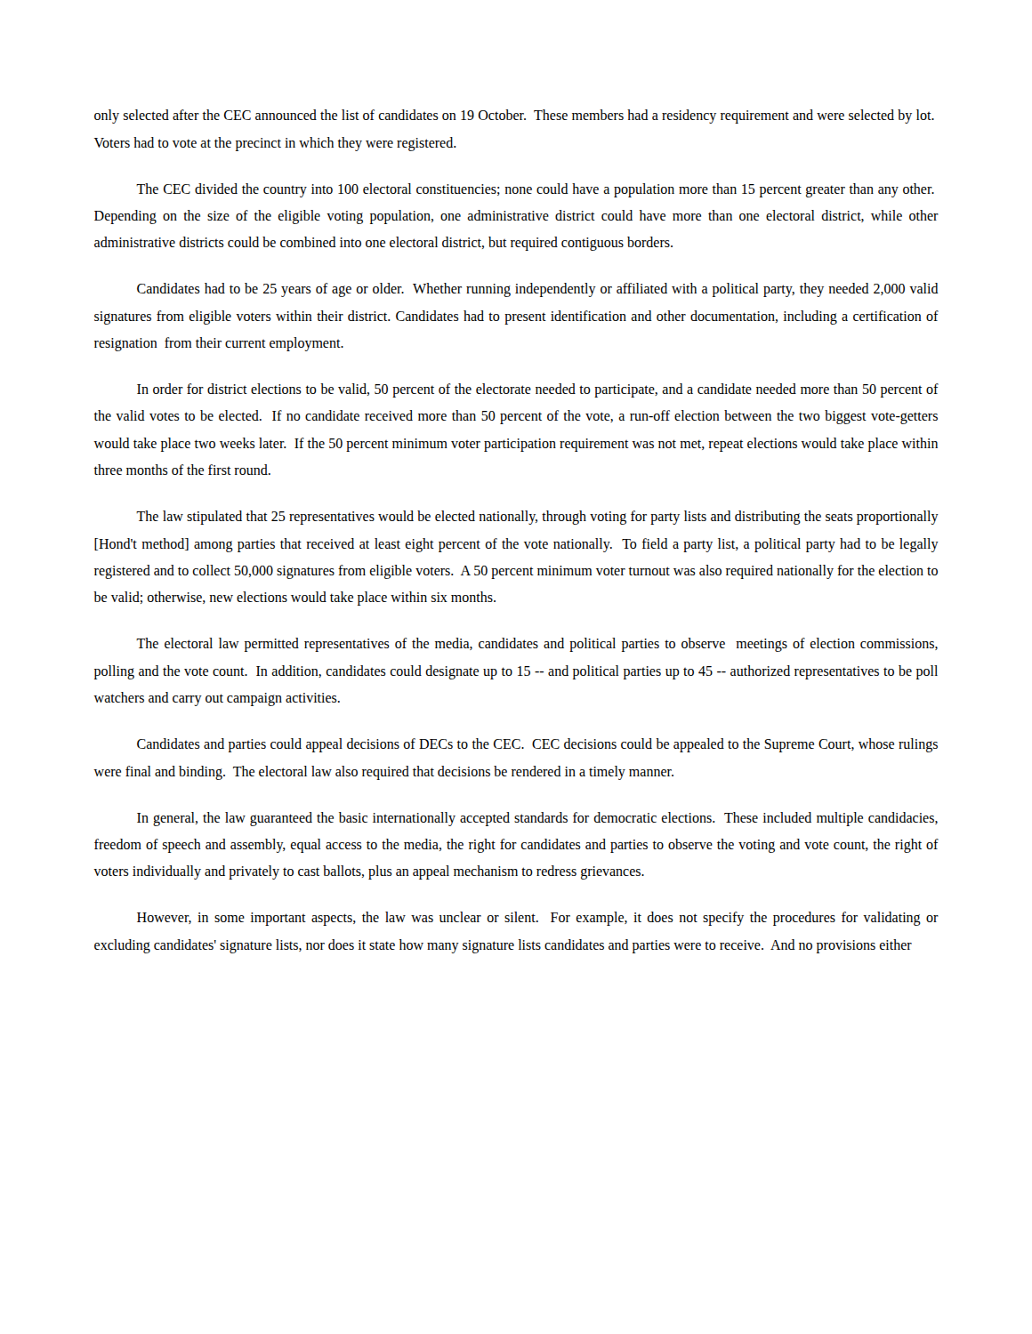only selected after the CEC announced the list of candidates on 19 October. These members had a residency requirement and were selected by lot. Voters had to vote at the precinct in which they were registered.
The CEC divided the country into 100 electoral constituencies; none could have a population more than 15 percent greater than any other. Depending on the size of the eligible voting population, one administrative district could have more than one electoral district, while other administrative districts could be combined into one electoral district, but required contiguous borders.
Candidates had to be 25 years of age or older. Whether running independently or affiliated with a political party, they needed 2,000 valid signatures from eligible voters within their district. Candidates had to present identification and other documentation, including a certification of resignation from their current employment.
In order for district elections to be valid, 50 percent of the electorate needed to participate, and a candidate needed more than 50 percent of the valid votes to be elected. If no candidate received more than 50 percent of the vote, a run-off election between the two biggest vote-getters would take place two weeks later. If the 50 percent minimum voter participation requirement was not met, repeat elections would take place within three months of the first round.
The law stipulated that 25 representatives would be elected nationally, through voting for party lists and distributing the seats proportionally [Hond't method] among parties that received at least eight percent of the vote nationally. To field a party list, a political party had to be legally registered and to collect 50,000 signatures from eligible voters. A 50 percent minimum voter turnout was also required nationally for the election to be valid; otherwise, new elections would take place within six months.
The electoral law permitted representatives of the media, candidates and political parties to observe meetings of election commissions, polling and the vote count. In addition, candidates could designate up to 15 -- and political parties up to 45 -- authorized representatives to be poll watchers and carry out campaign activities.
Candidates and parties could appeal decisions of DECs to the CEC. CEC decisions could be appealed to the Supreme Court, whose rulings were final and binding. The electoral law also required that decisions be rendered in a timely manner.
In general, the law guaranteed the basic internationally accepted standards for democratic elections. These included multiple candidacies, freedom of speech and assembly, equal access to the media, the right for candidates and parties to observe the voting and vote count, the right of voters individually and privately to cast ballots, plus an appeal mechanism to redress grievances.
However, in some important aspects, the law was unclear or silent. For example, it does not specify the procedures for validating or excluding candidates' signature lists, nor does it state how many signature lists candidates and parties were to receive. And no provisions either